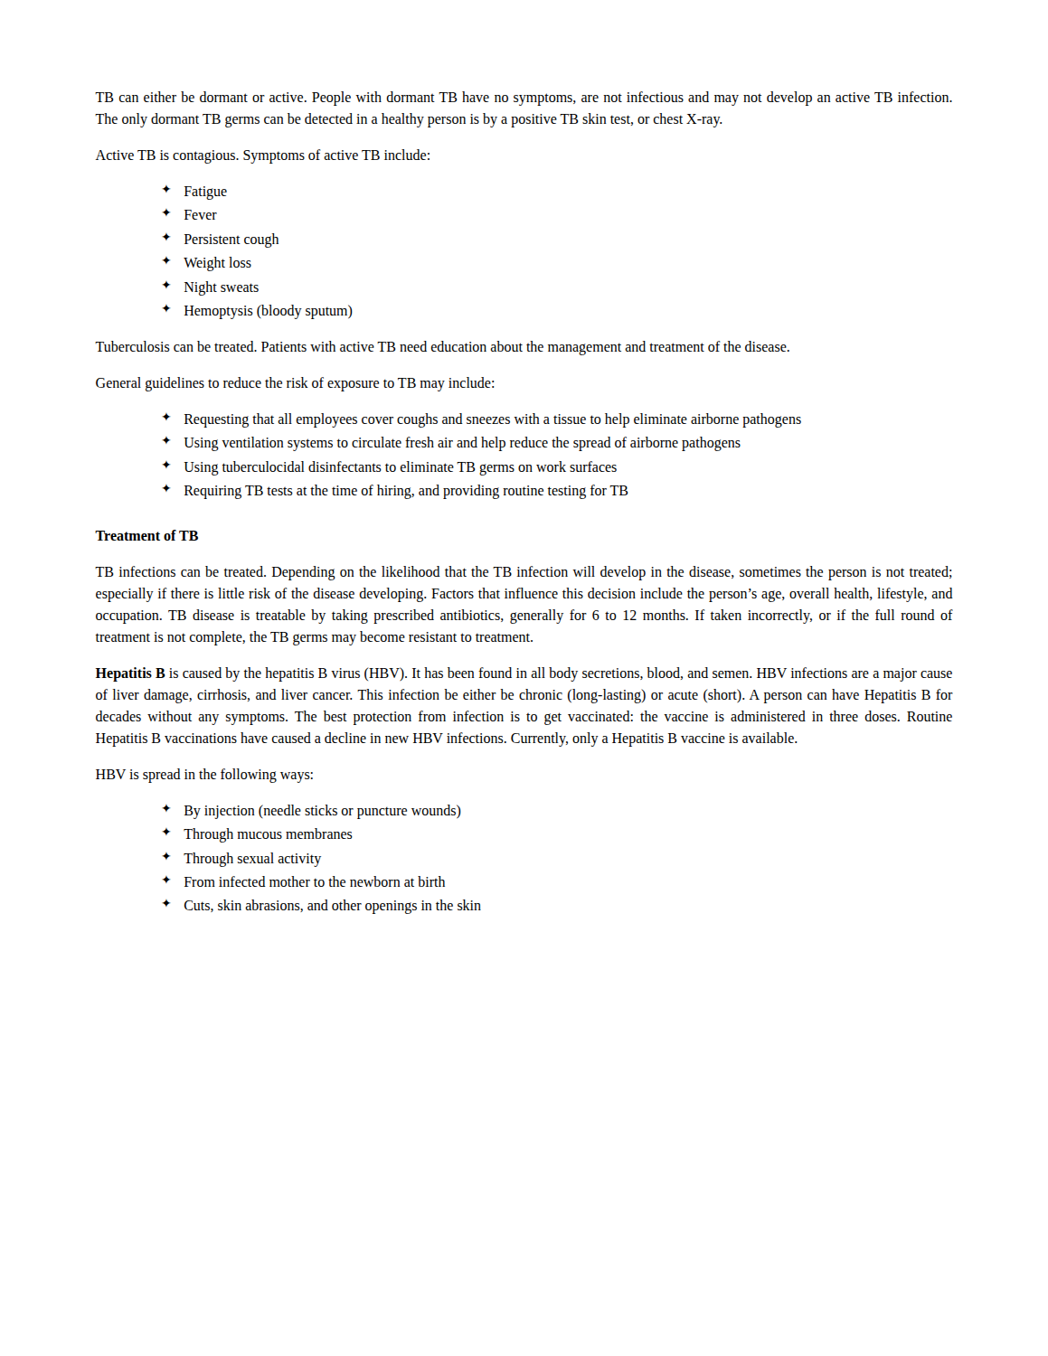TB can either be dormant or active. People with dormant TB have no symptoms, are not infectious and may not develop an active TB infection. The only dormant TB germs can be detected in a healthy person is by a positive TB skin test, or chest X-ray.
Active TB is contagious. Symptoms of active TB include:
Fatigue
Fever
Persistent cough
Weight loss
Night sweats
Hemoptysis (bloody sputum)
Tuberculosis can be treated. Patients with active TB need education about the management and treatment of the disease.
General guidelines to reduce the risk of exposure to TB may include:
Requesting that all employees cover coughs and sneezes with a tissue to help eliminate airborne pathogens
Using ventilation systems to circulate fresh air and help reduce the spread of airborne pathogens
Using tuberculocidal disinfectants to eliminate TB germs on work surfaces
Requiring TB tests at the time of hiring, and providing routine testing for TB
Treatment of TB
TB infections can be treated. Depending on the likelihood that the TB infection will develop in the disease, sometimes the person is not treated; especially if there is little risk of the disease developing. Factors that influence this decision include the person’s age, overall health, lifestyle, and occupation. TB disease is treatable by taking prescribed antibiotics, generally for 6 to 12 months. If taken incorrectly, or if the full round of treatment is not complete, the TB germs may become resistant to treatment.
Hepatitis B is caused by the hepatitis B virus (HBV). It has been found in all body secretions, blood, and semen. HBV infections are a major cause of liver damage, cirrhosis, and liver cancer. This infection be either be chronic (long-lasting) or acute (short). A person can have Hepatitis B for decades without any symptoms. The best protection from infection is to get vaccinated: the vaccine is administered in three doses. Routine Hepatitis B vaccinations have caused a decline in new HBV infections. Currently, only a Hepatitis B vaccine is available.
HBV is spread in the following ways:
By injection (needle sticks or puncture wounds)
Through mucous membranes
Through sexual activity
From infected mother to the newborn at birth
Cuts, skin abrasions, and other openings in the skin